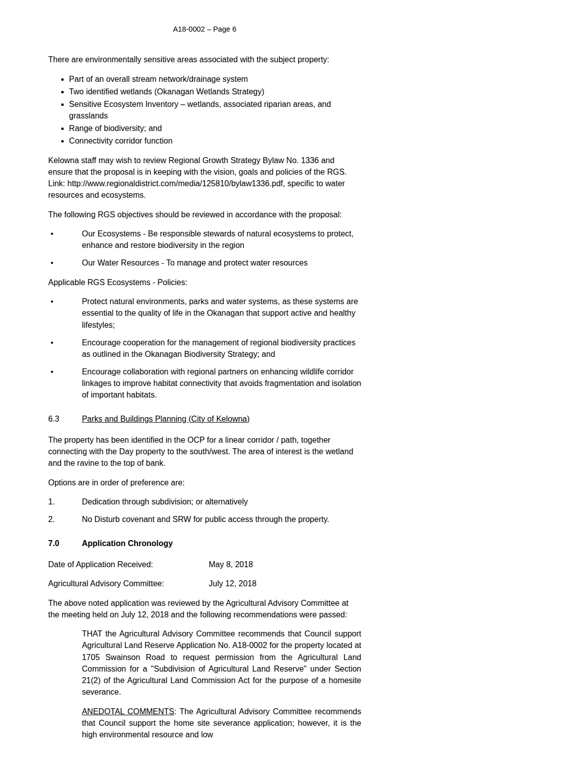A18-0002 – Page 6
There are environmentally sensitive areas associated with the subject property:
Part of an overall stream network/drainage system
Two identified wetlands (Okanagan Wetlands Strategy)
Sensitive Ecosystem Inventory – wetlands, associated riparian areas, and grasslands
Range of biodiversity; and
Connectivity corridor function
Kelowna staff may wish to review Regional Growth Strategy Bylaw No. 1336 and ensure that the proposal is in keeping with the vision, goals and policies of the RGS. Link: http://www.regionaldistrict.com/media/125810/bylaw1336.pdf, specific to water resources and ecosystems.
The following RGS objectives should be reviewed in accordance with the proposal:
• Our Ecosystems - Be responsible stewards of natural ecosystems to protect, enhance and restore biodiversity in the region
• Our Water Resources - To manage and protect water resources
Applicable RGS Ecosystems - Policies:
• Protect natural environments, parks and water systems, as these systems are essential to the quality of life in the Okanagan that support active and healthy lifestyles;
• Encourage cooperation for the management of regional biodiversity practices as outlined in the Okanagan Biodiversity Strategy; and
• Encourage collaboration with regional partners on enhancing wildlife corridor linkages to improve habitat connectivity that avoids fragmentation and isolation of important habitats.
6.3 Parks and Buildings Planning (City of Kelowna)
The property has been identified in the OCP for a linear corridor / path, together connecting with the Day property to the south/west. The area of interest is the wetland and the ravine to the top of bank.
Options are in order of preference are:
1. Dedication through subdivision; or alternatively
2. No Disturb covenant and SRW for public access through the property.
7.0 Application Chronology
Date of Application Received: May 8, 2018
Agricultural Advisory Committee: July 12, 2018
The above noted application was reviewed by the Agricultural Advisory Committee at the meeting held on July 12, 2018 and the following recommendations were passed:
THAT the Agricultural Advisory Committee recommends that Council support Agricultural Land Reserve Application No. A18-0002 for the property located at 1705 Swainson Road to request permission from the Agricultural Land Commission for a "Subdivision of Agricultural Land Reserve" under Section 21(2) of the Agricultural Land Commission Act for the purpose of a homesite severance.
ANEDOTAL COMMENTS: The Agricultural Advisory Committee recommends that Council support the home site severance application; however, it is the high environmental resource and low